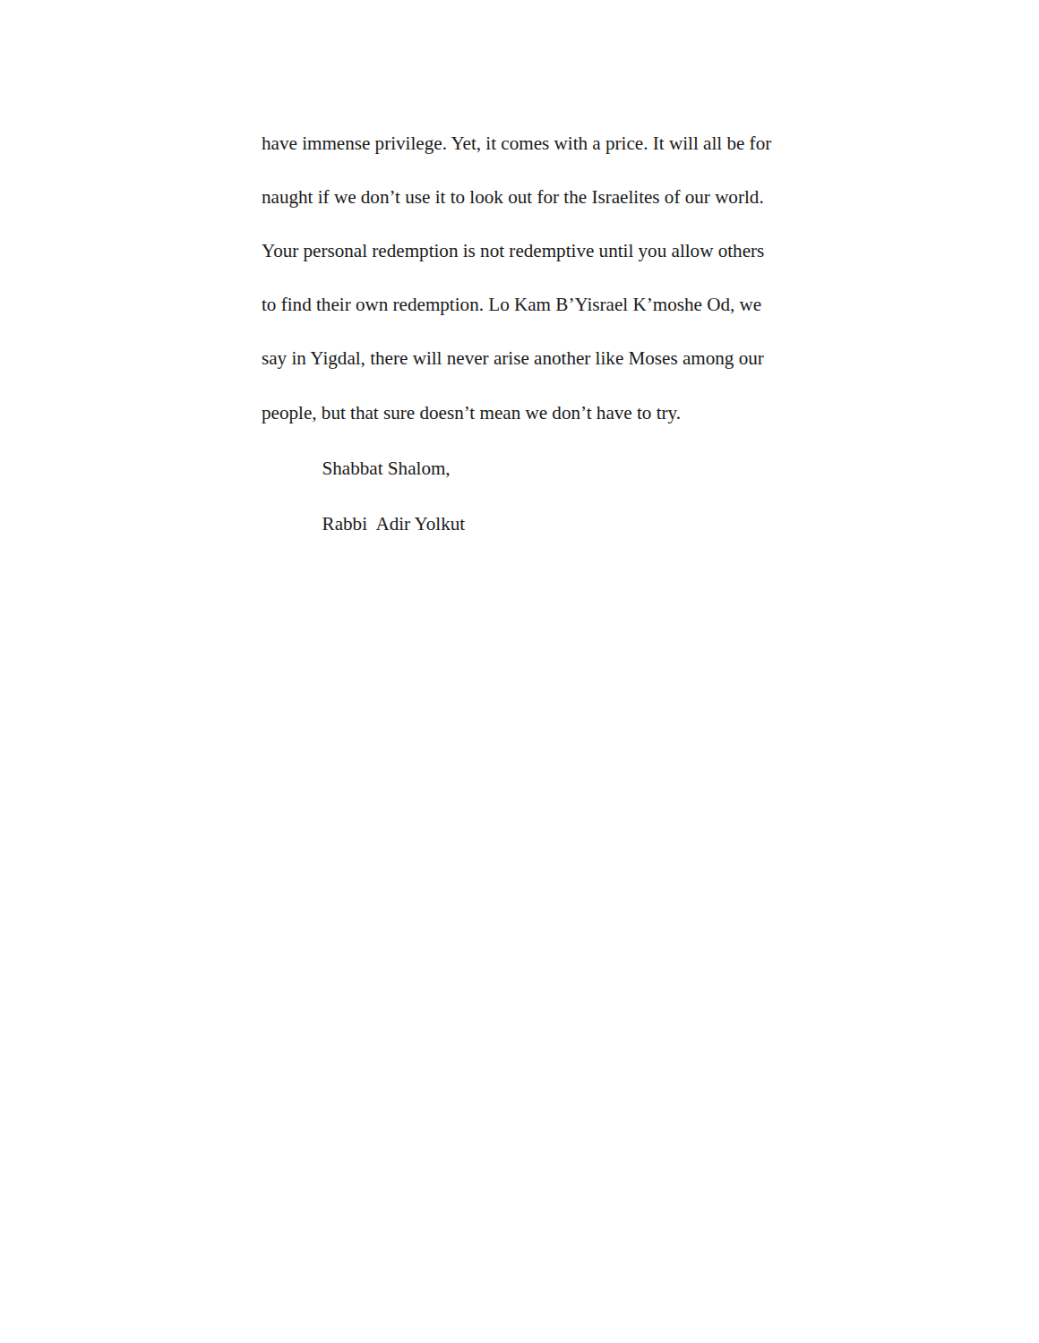have immense privilege. Yet, it comes with a price. It will all be for naught if we don’t use it to look out for the Israelites of our world. Your personal redemption is not redemptive until you allow others to find their own redemption. Lo Kam B’Yisrael K’moshe Od, we say in Yigdal, there will never arise another like Moses among our people, but that sure doesn’t mean we don’t have to try.
Shabbat Shalom,
Rabbi Adir Yolkut